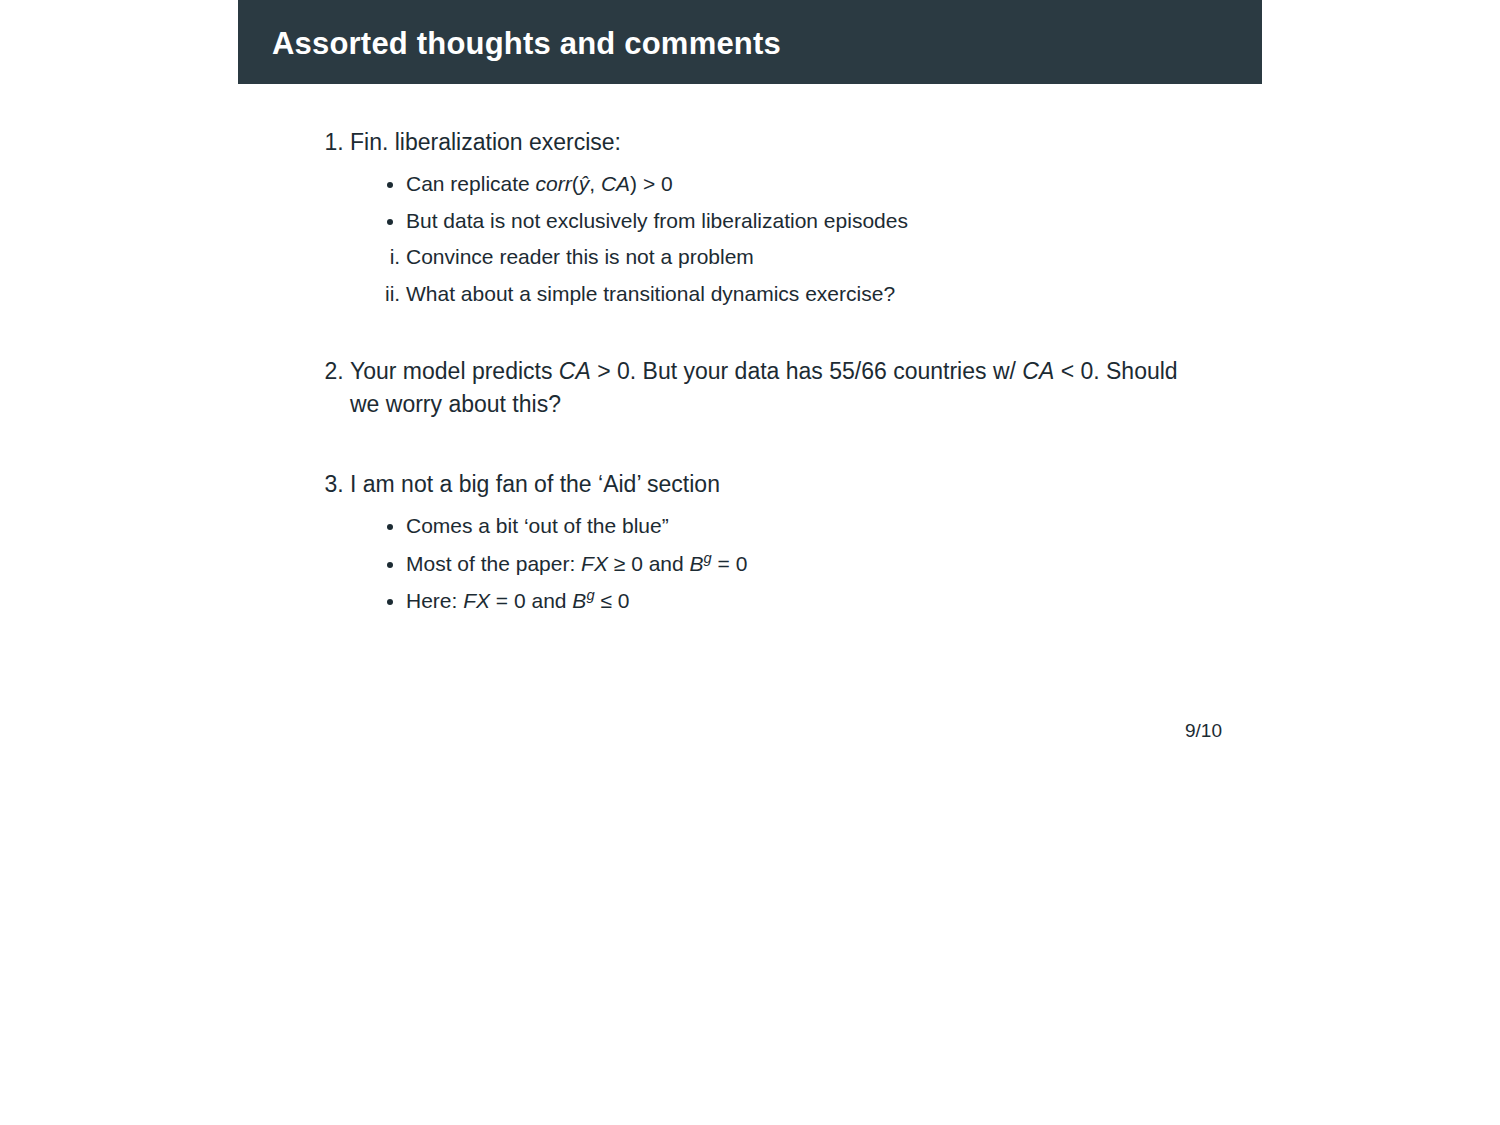Assorted thoughts and comments
Fin. liberalization exercise:
Can replicate corr(ŷ, CA) > 0
But data is not exclusively from liberalization episodes
Convince reader this is not a problem
What about a simple transitional dynamics exercise?
Your model predicts CA > 0. But your data has 55/66 countries w/ CA < 0. Should we worry about this?
I am not a big fan of the ‘Aid’ section
Comes a bit ‘out of the blue”
Most of the paper: FX ≥ 0 and Bg = 0
Here: FX = 0 and Bg ≤ 0
9/10